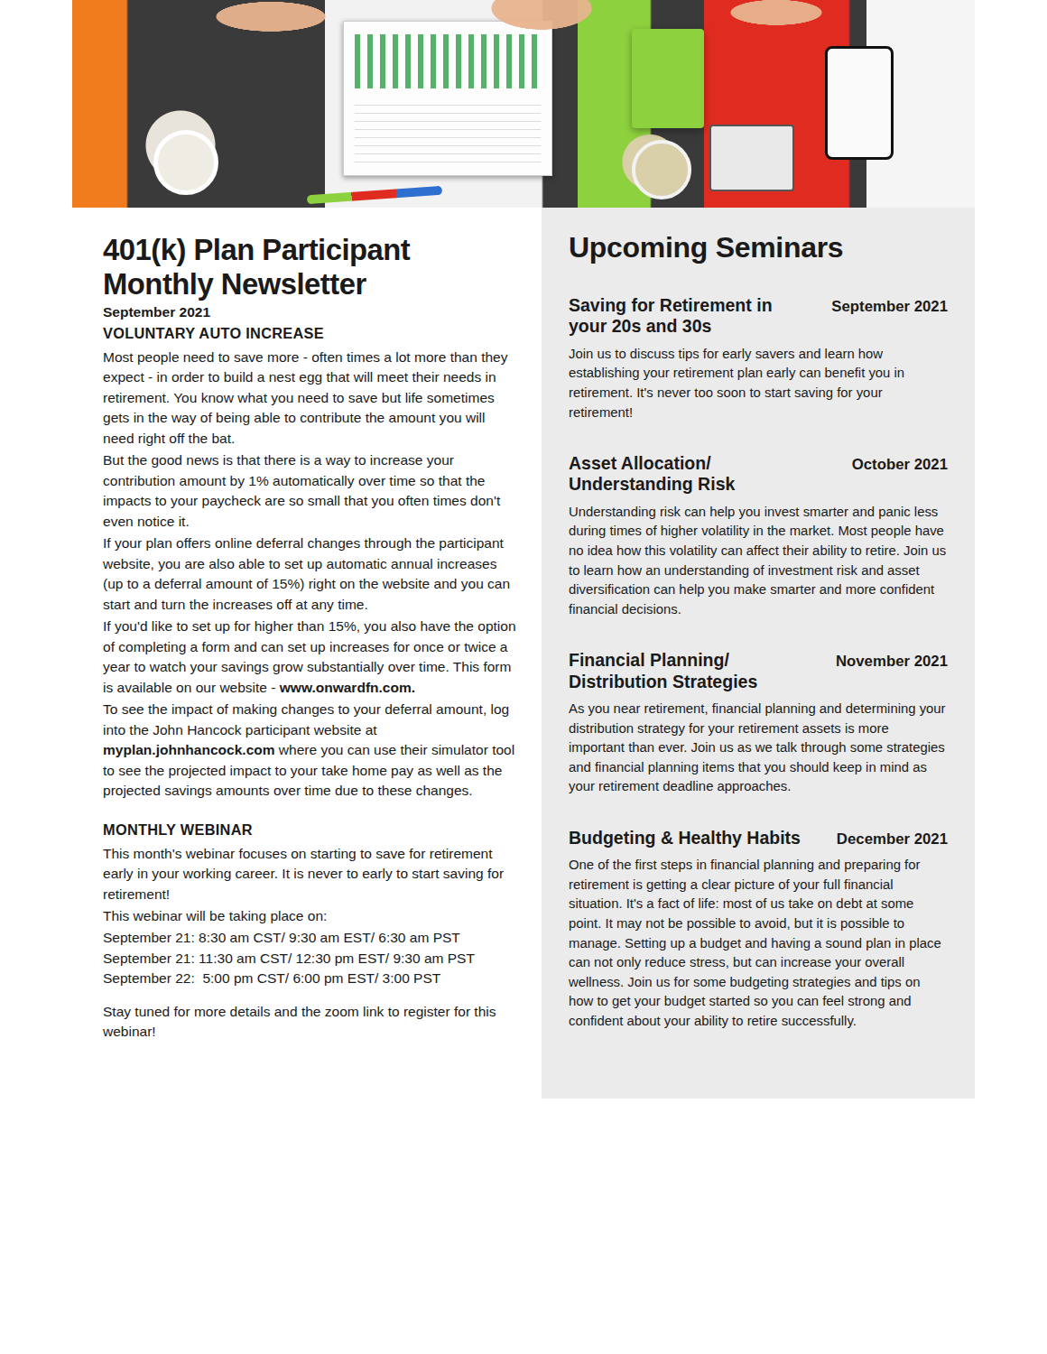401(k) Plan Participant Monthly Newsletter
September 2021
Voluntary Auto Increase
Most people need to save more - often times a lot more than they expect - in order to build a nest egg that will meet their needs in retirement. You know what you need to save but life sometimes gets in the way of being able to contribute the amount you will need right off the bat.
But the good news is that there is a way to increase your contribution amount by 1% automatically over time so that the impacts to your paycheck are so small that you often times don't even notice it.
If your plan offers online deferral changes through the participant website, you are also able to set up automatic annual increases (up to a deferral amount of 15%) right on the website and you can start and turn the increases off at any time.
If you'd like to set up for higher than 15%, you also have the option of completing a form and can set up increases for once or twice a year to watch your savings grow substantially over time. This form is available on our website - www.onwardfn.com.
To see the impact of making changes to your deferral amount, log into the John Hancock participant website at myplan.johnhancock.com where you can use their simulator tool to see the projected impact to your take home pay as well as the projected savings amounts over time due to these changes.
Monthly Webinar
This month's webinar focuses on starting to save for retirement early in your working career. It is never to early to start saving for retirement!
This webinar will be taking place on:
September 21: 8:30 am CST/ 9:30 am EST/ 6:30 am PST
September 21: 11:30 am CST/ 12:30 pm EST/ 9:30 am PST
September 22: 5:00 pm CST/ 6:00 pm EST/ 3:00 PST
Stay tuned for more details and the zoom link to register for this webinar!
Upcoming Seminars
Saving for Retirement in your 20s and 30s
September 2021
Join us to discuss tips for early savers and learn how establishing your retirement plan early can benefit you in retirement. It's never too soon to start saving for your retirement!
Asset Allocation/ Understanding Risk
October 2021
Understanding risk can help you invest smarter and panic less during times of higher volatility in the market. Most people have no idea how this volatility can affect their ability to retire. Join us to learn how an understanding of investment risk and asset diversification can help you make smarter and more confident financial decisions.
Financial Planning/ Distribution Strategies
November 2021
As you near retirement, financial planning and determining your distribution strategy for your retirement assets is more important than ever. Join us as we talk through some strategies and financial planning items that you should keep in mind as your retirement deadline approaches.
Budgeting & Healthy Habits
December 2021
One of the first steps in financial planning and preparing for retirement is getting a clear picture of your full financial situation. It's a fact of life: most of us take on debt at some point. It may not be possible to avoid, but it is possible to manage. Setting up a budget and having a sound plan in place can not only reduce stress, but can increase your overall wellness. Join us for some budgeting strategies and tips on how to get your budget started so you can feel strong and confident about your ability to retire successfully.